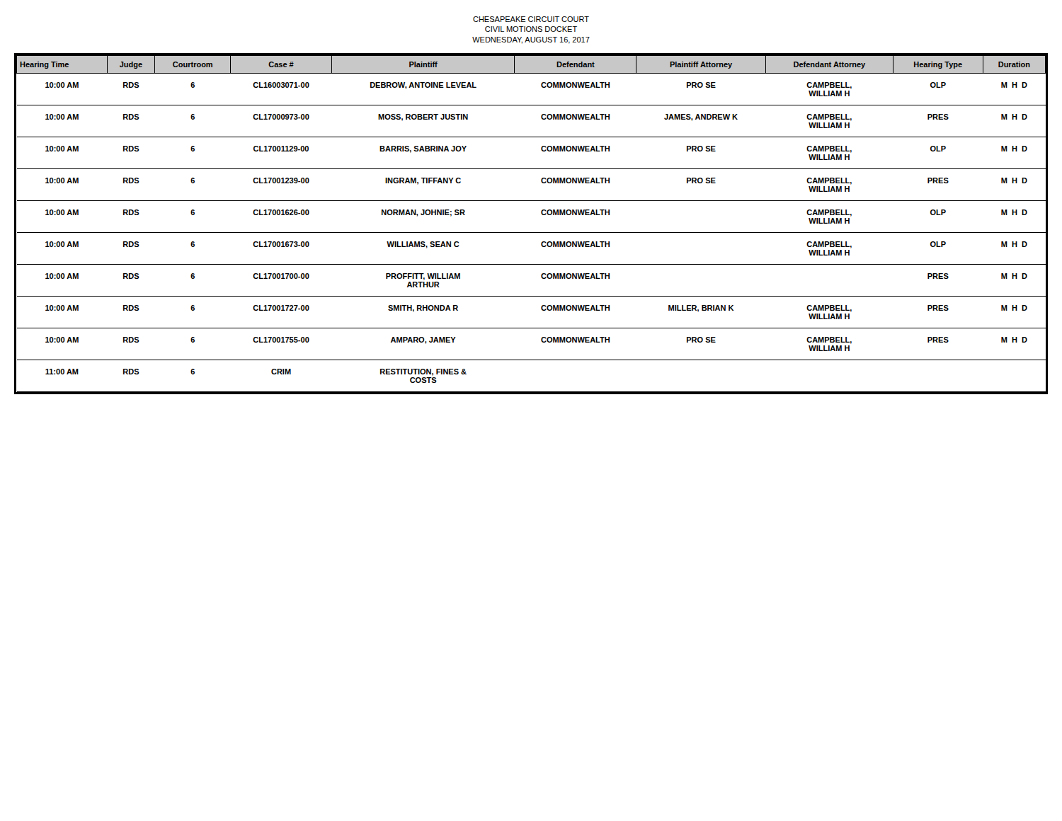CHESAPEAKE CIRCUIT COURT
CIVIL MOTIONS DOCKET
WEDNESDAY, AUGUST 16, 2017
| Hearing Time | Judge | Courtroom | Case # | Plaintiff | Defendant | Plaintiff Attorney | Defendant Attorney | Hearing Type | Duration |
| --- | --- | --- | --- | --- | --- | --- | --- | --- | --- |
| 10:00 AM | RDS | 6 | CL16003071-00 | DEBROW, ANTOINE LEVEAL | COMMONWEALTH | PRO SE | CAMPBELL, WILLIAM H | OLP | M H D |
| 10:00 AM | RDS | 6 | CL17000973-00 | MOSS, ROBERT JUSTIN | COMMONWEALTH | JAMES, ANDREW K | CAMPBELL, WILLIAM H | PRES | M H D |
| 10:00 AM | RDS | 6 | CL17001129-00 | BARRIS, SABRINA JOY | COMMONWEALTH | PRO SE | CAMPBELL, WILLIAM H | OLP | M H D |
| 10:00 AM | RDS | 6 | CL17001239-00 | INGRAM, TIFFANY C | COMMONWEALTH | PRO SE | CAMPBELL, WILLIAM H | PRES | M H D |
| 10:00 AM | RDS | 6 | CL17001626-00 | NORMAN, JOHNIE; SR | COMMONWEALTH | | CAMPBELL, WILLIAM H | OLP | M H D |
| 10:00 AM | RDS | 6 | CL17001673-00 | WILLIAMS, SEAN C | COMMONWEALTH | | CAMPBELL, WILLIAM H | OLP | M H D |
| 10:00 AM | RDS | 6 | CL17001700-00 | PROFFITT, WILLIAM ARTHUR | COMMONWEALTH | | | PRES | M H D |
| 10:00 AM | RDS | 6 | CL17001727-00 | SMITH, RHONDA R | COMMONWEALTH | MILLER, BRIAN K | CAMPBELL, WILLIAM H | PRES | M H D |
| 10:00 AM | RDS | 6 | CL17001755-00 | AMPARO, JAMEY | COMMONWEALTH | PRO SE | CAMPBELL, WILLIAM H | PRES | M H D |
| 11:00 AM | RDS | 6 | CRIM | RESTITUTION, FINES & COSTS | | | | | |